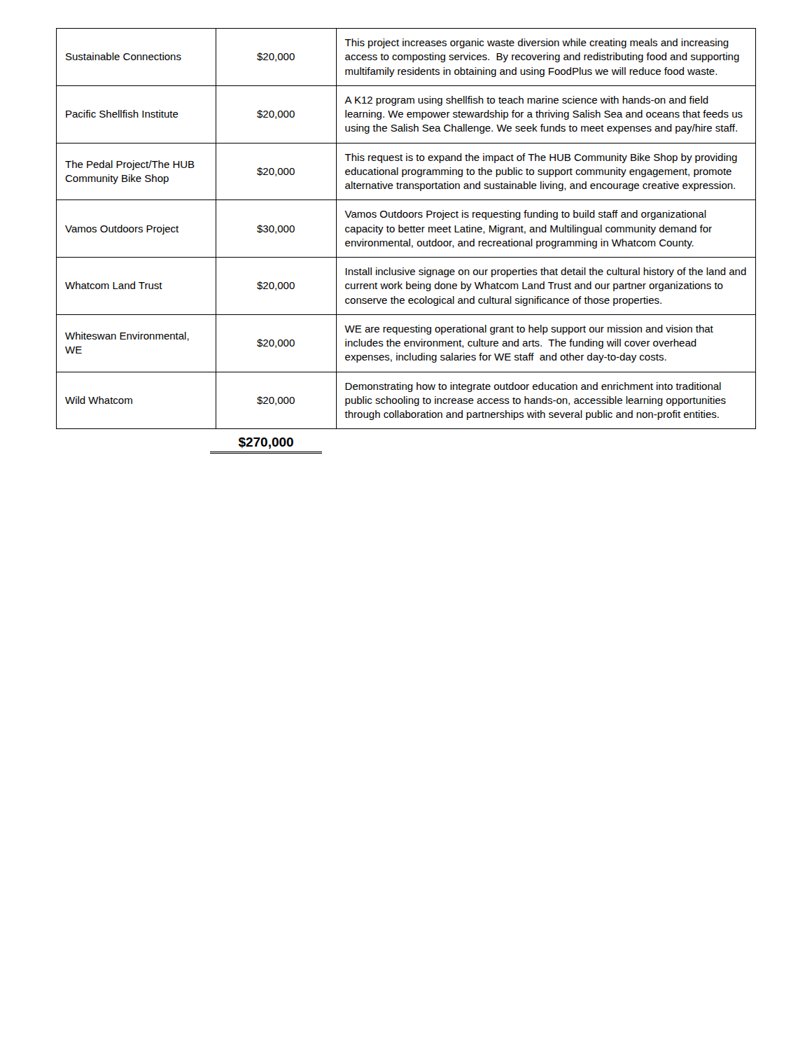| Sustainable Connections | $20,000 | This project increases organic waste diversion while creating meals and increasing access to composting services. By recovering and redistributing food and supporting multifamily residents in obtaining and using FoodPlus we will reduce food waste. |
| Pacific Shellfish Institute | $20,000 | A K12 program using shellfish to teach marine science with hands-on and field learning. We empower stewardship for a thriving Salish Sea and oceans that feeds us using the Salish Sea Challenge. We seek funds to meet expenses and pay/hire staff. |
| The Pedal Project/The HUB Community Bike Shop | $20,000 | This request is to expand the impact of The HUB Community Bike Shop by providing educational programming to the public to support community engagement, promote alternative transportation and sustainable living, and encourage creative expression. |
| Vamos Outdoors Project | $30,000 | Vamos Outdoors Project is requesting funding to build staff and organizational capacity to better meet Latine, Migrant, and Multilingual community demand for environmental, outdoor, and recreational programming in Whatcom County. |
| Whatcom Land Trust | $20,000 | Install inclusive signage on our properties that detail the cultural history of the land and current work being done by Whatcom Land Trust and our partner organizations to conserve the ecological and cultural significance of those properties. |
| Whiteswan Environmental, WE | $20,000 | WE are requesting operational grant to help support our mission and vision that includes the environment, culture and arts. The funding will cover overhead expenses, including salaries for WE staff and other day-to-day costs. |
| Wild Whatcom | $20,000 | Demonstrating how to integrate outdoor education and enrichment into traditional public schooling to increase access to hands-on, accessible learning opportunities through collaboration and partnerships with several public and non-profit entities. |
$270,000